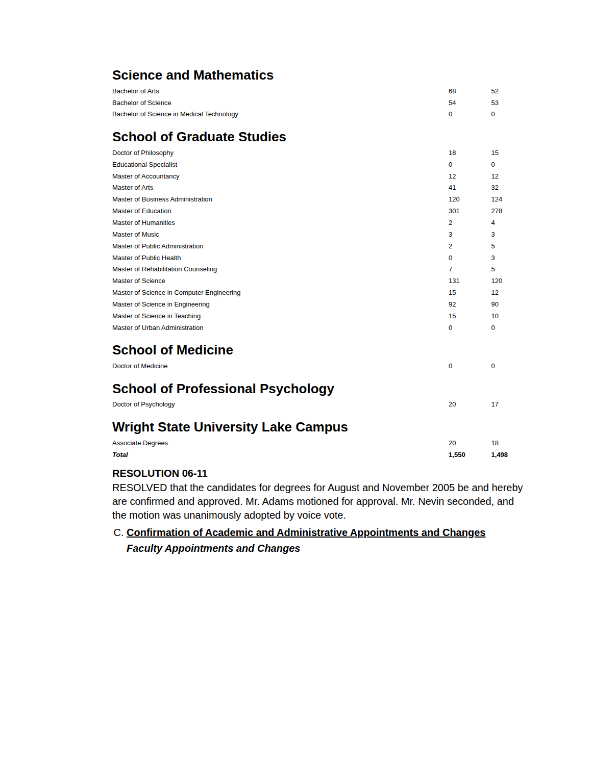Science and Mathematics
| Bachelor of Arts | 68 | 52 |
| Bachelor of Science | 54 | 53 |
| Bachelor of Science in Medical Technology | 0 | 0 |
School of Graduate Studies
| Doctor of Philosophy | 18 | 15 |
| Educational Specialist | 0 | 0 |
| Master of Accountancy | 12 | 12 |
| Master of Arts | 41 | 32 |
| Master of Business Administration | 120 | 124 |
| Master of Education | 301 | 278 |
| Master of Humanities | 2 | 4 |
| Master of Music | 3 | 3 |
| Master of Public Administration | 2 | 5 |
| Master of Public Health | 0 | 3 |
| Master of Rehabilitation Counseling | 7 | 5 |
| Master of Science | 131 | 120 |
| Master of Science in Computer Engineering | 15 | 12 |
| Master of Science in Engineering | 92 | 90 |
| Master of Science in Teaching | 15 | 10 |
| Master of Urban Administration | 0 | 0 |
School of Medicine
| Doctor of Medicine | 0 | 0 |
School of Professional Psychology
| Doctor of Psychology | 20 | 17 |
Wright State University Lake Campus
| Associate Degrees | 20 | 18 |
| Total | 1,550 | 1,498 |
RESOLUTION 06-11
RESOLVED that the candidates for degrees for August and November 2005 be and hereby are confirmed and approved. Mr. Adams motioned for approval. Mr. Nevin seconded, and the motion was unanimously adopted by voice vote.
Confirmation of Academic and Administrative Appointments and Changes Faculty Appointments and Changes